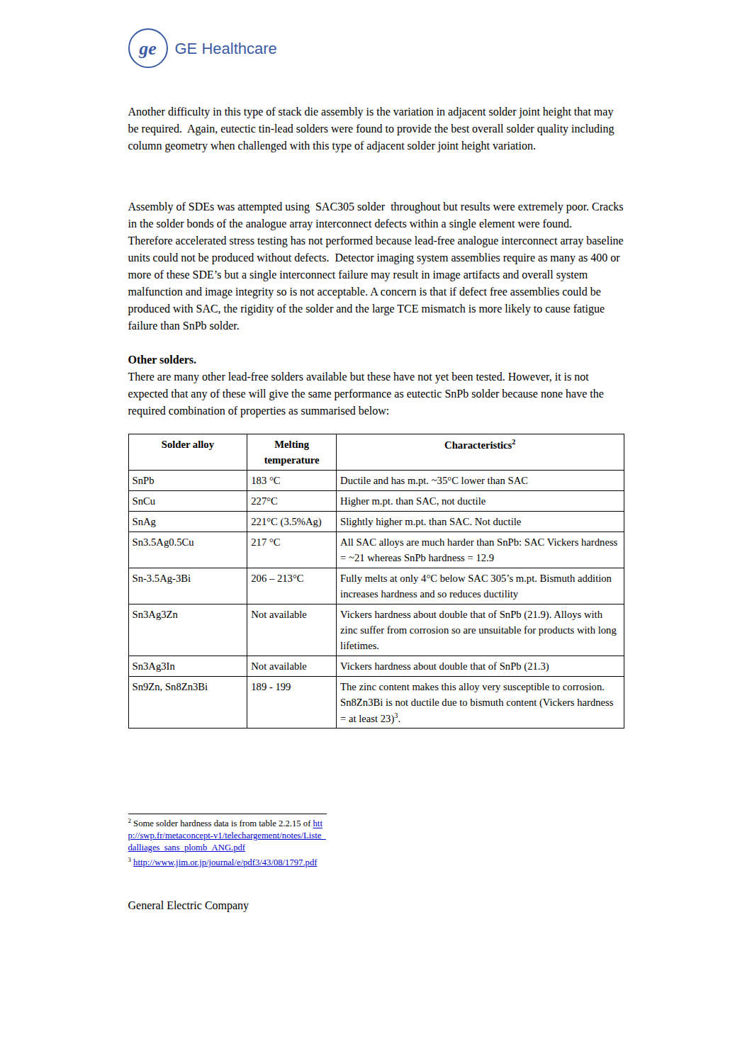ge
GE Healthcare
Another difficulty in this type of stack die assembly is the variation in adjacent solder joint height that may be required. Again, eutectic tin-lead solders were found to provide the best overall solder quality including column geometry when challenged with this type of adjacent solder joint height variation.
Assembly of SDEs was attempted using SAC305 solder throughout but results were extremely poor. Cracks in the solder bonds of the analogue array interconnect defects within a single element were found. Therefore accelerated stress testing has not performed because lead-free analogue interconnect array baseline units could not be produced without defects. Detector imaging system assemblies require as many as 400 or more of these SDE’s but a single interconnect failure may result in image artifacts and overall system malfunction and image integrity so is not acceptable. A concern is that if defect free assemblies could be produced with SAC, the rigidity of the solder and the large TCE mismatch is more likely to cause fatigue failure than SnPb solder.
Other solders.
There are many other lead-free solders available but these have not yet been tested. However, it is not expected that any of these will give the same performance as eutectic SnPb solder because none have the required combination of properties as summarised below:
| Solder alloy | Melting temperature | Characteristics 2 |
| --- | --- | --- |
| SnPb | 183 °C | Ductile and has m.pt. ~35°C lower than SAC |
| SnCu | 227°C | Higher m.pt. than SAC, not ductile |
| SnAg | 221°C (3.5%Ag) | Slightly higher m.pt. than SAC. Not ductile |
| Sn3.5Ag0.5Cu | 217 °C | All SAC alloys are much harder than SnPb: SAC Vickers hardness = ~21 whereas SnPb hardness = 12.9 |
| Sn-3.5Ag-3Bi | 206 – 213°C | Fully melts at only 4°C below SAC 305’s m.pt. Bismuth addition increases hardness and so reduces ductility |
| Sn3Ag3Zn | Not available | Vickers hardness about double that of SnPb (21.9). Alloys with zinc suffer from corrosion so are unsuitable for products with long lifetimes. |
| Sn3Ag3In | Not available | Vickers hardness about double that of SnPb (21.3) |
| Sn9Zn, Sn8Zn3Bi | 189 - 199 | The zinc content makes this alloy very susceptible to corrosion. Sn8Zn3Bi is not ductile due to bismuth content (Vickers hardness = at least 23) 3 . |
2 Some solder hardness data is from table 2.2.15 of http://swp.fr/metaconcept-v1/telechargement/notes/Liste_dalliages_sans_plomb_ANG.pdf
3 http://www.jim.or.jp/journal/e/pdf3/43/08/1797.pdf
General Electric Company